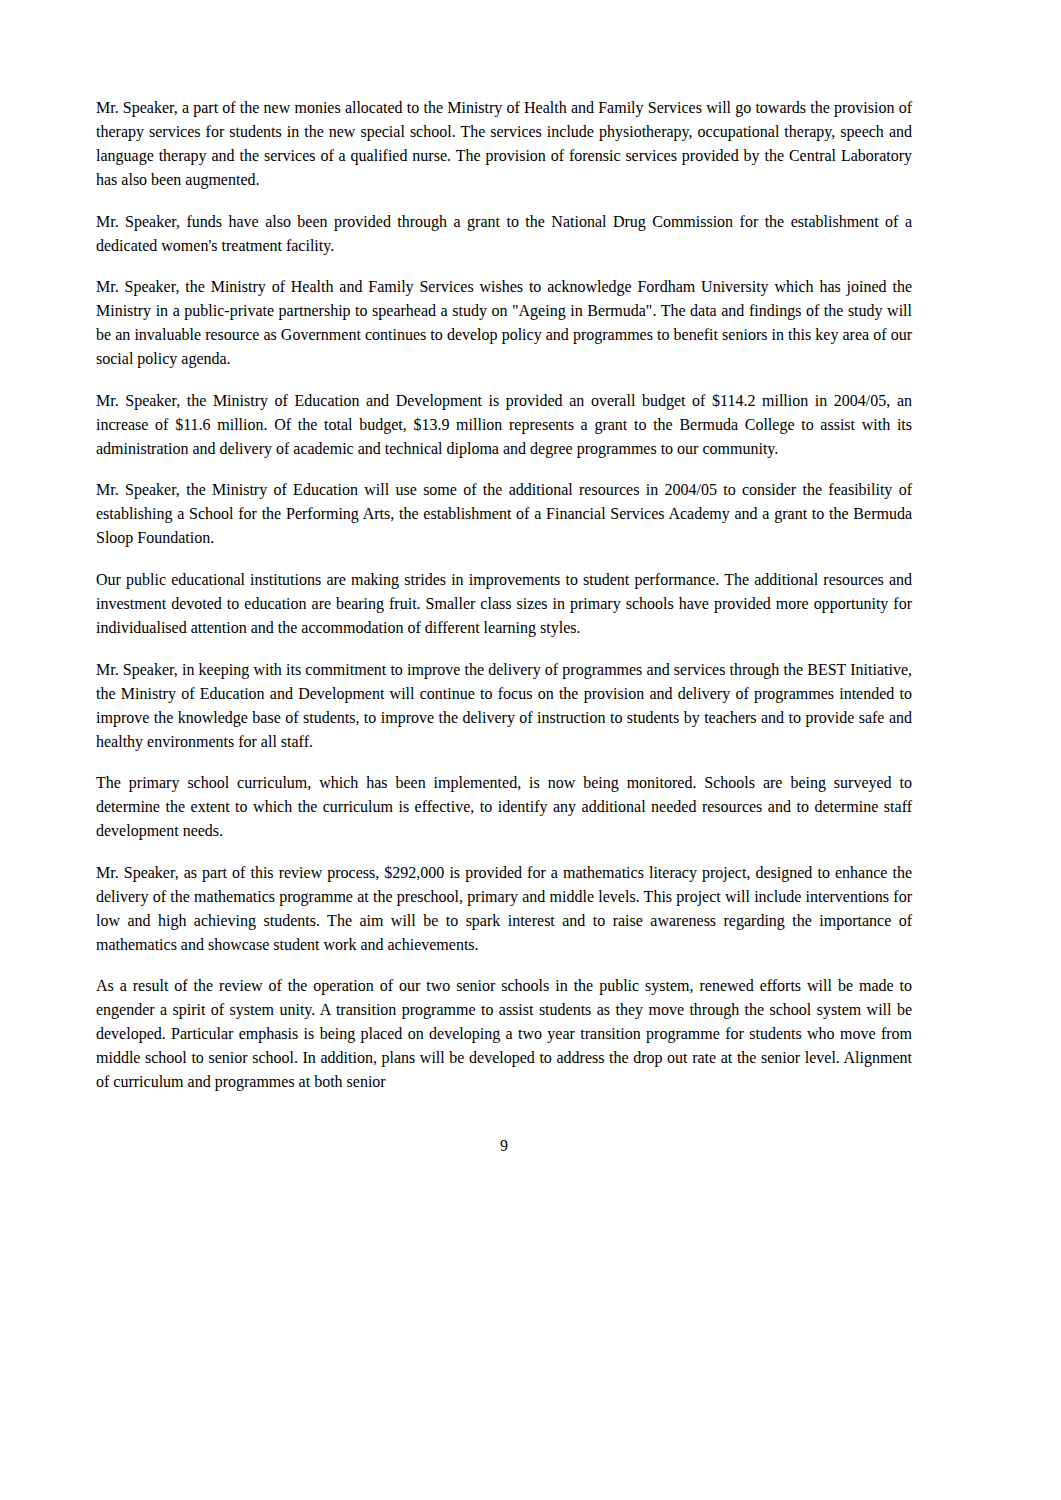Mr. Speaker, a part of the new monies allocated to the Ministry of Health and Family Services will go towards the provision of therapy services for students in the new special school. The services include physiotherapy, occupational therapy, speech and language therapy and the services of a qualified nurse. The provision of forensic services provided by the Central Laboratory has also been augmented.
Mr. Speaker, funds have also been provided through a grant to the National Drug Commission for the establishment of a dedicated women's treatment facility.
Mr. Speaker, the Ministry of Health and Family Services wishes to acknowledge Fordham University which has joined the Ministry in a public-private partnership to spearhead a study on "Ageing in Bermuda". The data and findings of the study will be an invaluable resource as Government continues to develop policy and programmes to benefit seniors in this key area of our social policy agenda.
Mr. Speaker, the Ministry of Education and Development is provided an overall budget of $114.2 million in 2004/05, an increase of $11.6 million. Of the total budget, $13.9 million represents a grant to the Bermuda College to assist with its administration and delivery of academic and technical diploma and degree programmes to our community.
Mr. Speaker, the Ministry of Education will use some of the additional resources in 2004/05 to consider the feasibility of establishing a School for the Performing Arts, the establishment of a Financial Services Academy and a grant to the Bermuda Sloop Foundation.
Our public educational institutions are making strides in improvements to student performance. The additional resources and investment devoted to education are bearing fruit. Smaller class sizes in primary schools have provided more opportunity for individualised attention and the accommodation of different learning styles.
Mr. Speaker, in keeping with its commitment to improve the delivery of programmes and services through the BEST Initiative, the Ministry of Education and Development will continue to focus on the provision and delivery of programmes intended to improve the knowledge base of students, to improve the delivery of instruction to students by teachers and to provide safe and healthy environments for all staff.
The primary school curriculum, which has been implemented, is now being monitored. Schools are being surveyed to determine the extent to which the curriculum is effective, to identify any additional needed resources and to determine staff development needs.
Mr. Speaker, as part of this review process, $292,000 is provided for a mathematics literacy project, designed to enhance the delivery of the mathematics programme at the preschool, primary and middle levels. This project will include interventions for low and high achieving students. The aim will be to spark interest and to raise awareness regarding the importance of mathematics and showcase student work and achievements.
As a result of the review of the operation of our two senior schools in the public system, renewed efforts will be made to engender a spirit of system unity. A transition programme to assist students as they move through the school system will be developed. Particular emphasis is being placed on developing a two year transition programme for students who move from middle school to senior school. In addition, plans will be developed to address the drop out rate at the senior level. Alignment of curriculum and programmes at both senior
9